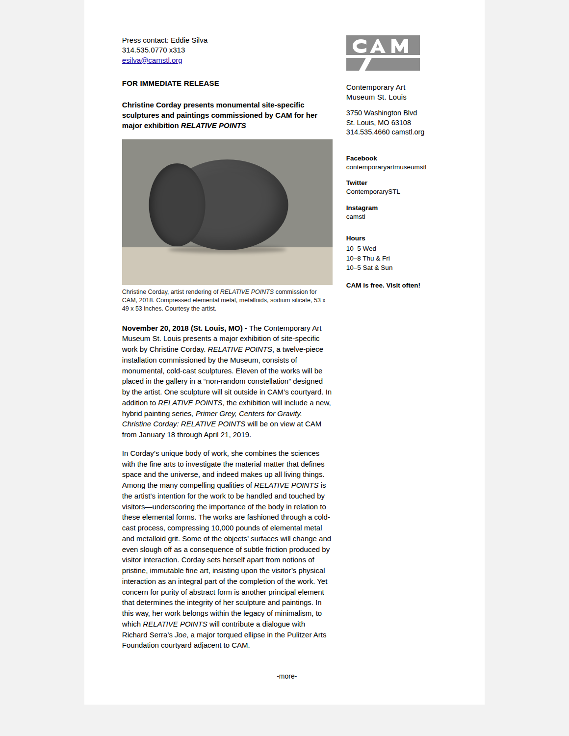Press contact: Eddie Silva
314.535.0770 x313
esilva@camstl.org
FOR IMMEDIATE RELEASE
Christine Corday presents monumental site-specific sculptures and paintings commissioned by CAM for her major exhibition RELATIVE POINTS
Christine Corday, artist rendering of RELATIVE POINTS commission for CAM, 2018. Compressed elemental metal, metalloids, sodium silicate, 53 x 49 x 53 inches. Courtesy the artist.
November 20, 2018 (St. Louis, MO) - The Contemporary Art Museum St. Louis presents a major exhibition of site-specific work by Christine Corday. RELATIVE POINTS, a twelve-piece installation commissioned by the Museum, consists of monumental, cold-cast sculptures. Eleven of the works will be placed in the gallery in a “non-random constellation” designed by the artist. One sculpture will sit outside in CAM’s courtyard. In addition to RELATIVE POINTS, the exhibition will include a new, hybrid painting series, Primer Grey, Centers for Gravity. Christine Corday: RELATIVE POINTS will be on view at CAM from January 18 through April 21, 2019.
In Corday’s unique body of work, she combines the sciences with the fine arts to investigate the material matter that defines space and the universe, and indeed makes up all living things. Among the many compelling qualities of RELATIVE POINTS is the artist’s intention for the work to be handled and touched by visitors—underscoring the importance of the body in relation to these elemental forms. The works are fashioned through a cold-cast process, compressing 10,000 pounds of elemental metal and metalloid grit. Some of the objects’ surfaces will change and even slough off as a consequence of subtle friction produced by visitor interaction. Corday sets herself apart from notions of pristine, immutable fine art, insisting upon the visitor’s physical interaction as an integral part of the completion of the work. Yet concern for purity of abstract form is another principal element that determines the integrity of her sculpture and paintings. In this way, her work belongs within the legacy of minimalism, to which RELATIVE POINTS will contribute a dialogue with Richard Serra’s Joe, a major torqued ellipse in the Pulitzer Arts Foundation courtyard adjacent to CAM.
Contemporary Art
Museum St. Louis
3750 Washington Blvd
St. Louis, MO 63108
314.535.4660 camstl.org
Facebook contemporaryartmuseumstl
Twitter ContemporarySTL
Instagram camstl
Hours
10–5 Wed
10–8 Thu & Fri
10–5 Sat & Sun
CAM is free. Visit often!
-more-